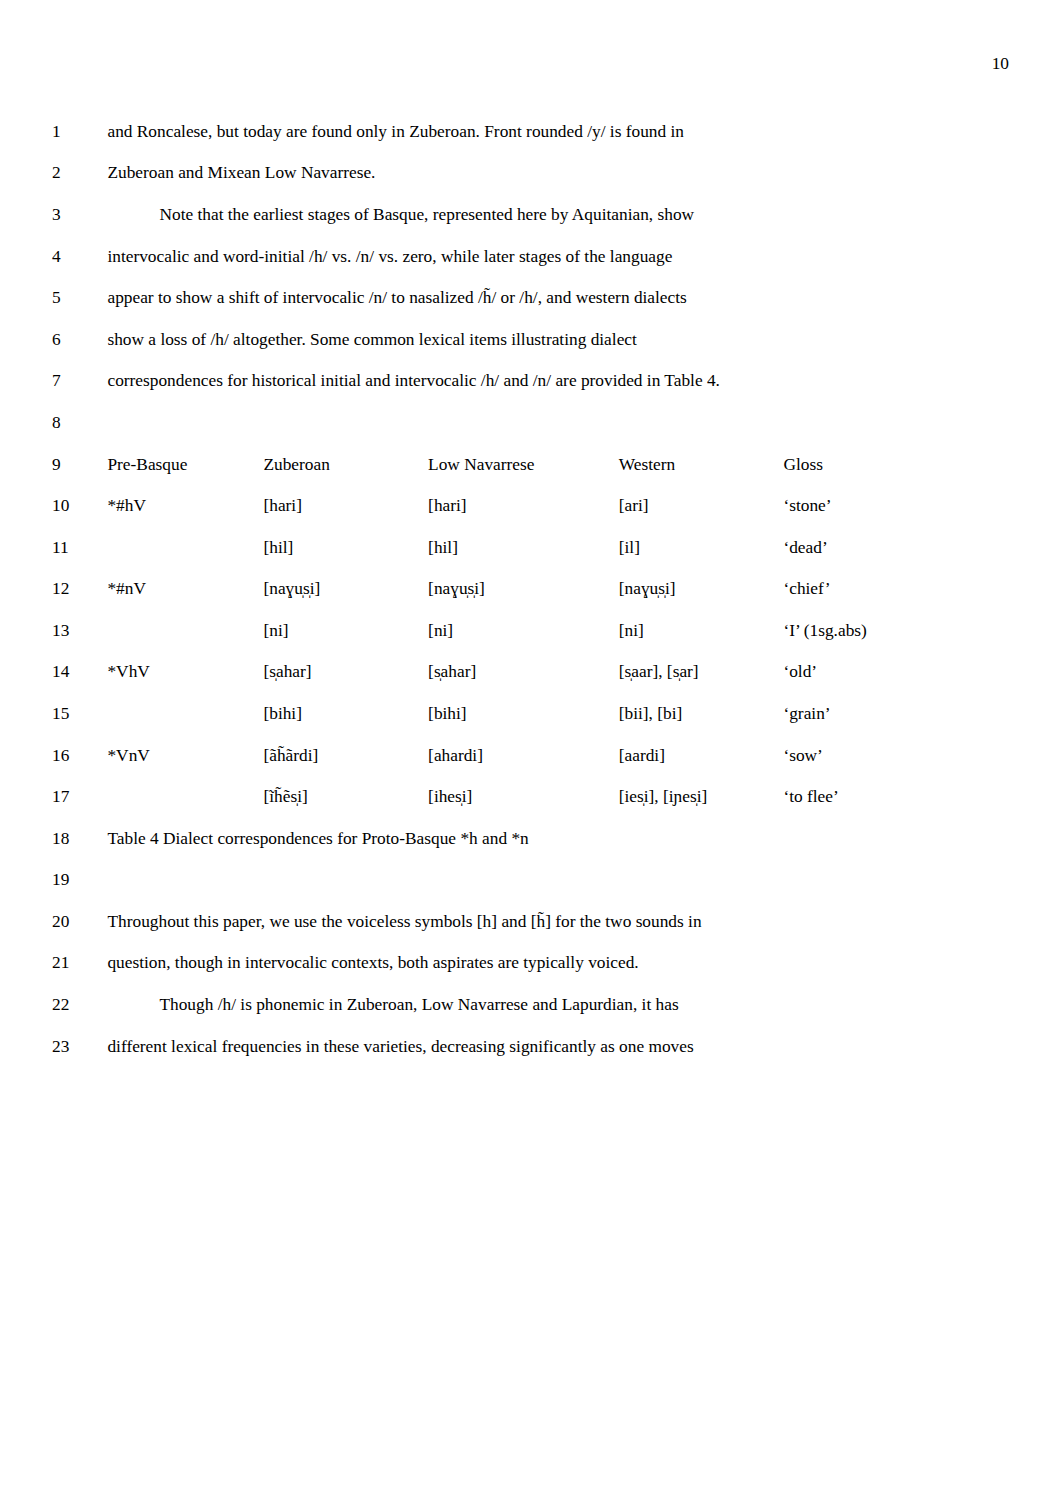10
1
and Roncalese, but today are found only in Zuberoan. Front rounded /y/ is found in
2
Zuberoan and Mixean Low Navarrese.
3
Note that the earliest stages of Basque, represented here by Aquitanian, show
4
intervocalic and word-initial /h/ vs. /n/ vs. zero, while later stages of the language
5
appear to show a shift of intervocalic /n/ to nasalized /h̃/ or /h/, and western dialects
6
show a loss of /h/ altogether. Some common lexical items illustrating dialect
7
correspondences for historical initial and intervocalic /h/ and /n/ are provided in Table 4.
8
| 9 | Pre-Basque | Zuberoan | Low Navarrese | Western | Gloss |
| 10 | *#hV | [hari] | [hari] | [ari] | ‘stone’ |
| 11 | | [hil] | [hil] | [il] | ‘dead’ |
| 12 | *#nV | [naɣu̩s̩i] | [naɣu̩s̩i] | [naɣu̩s̩i] | ‘chief’ |
| 13 | | [ni] | [ni] | [ni] | ‘I’ (1sg.abs) |
| 14 | *VhV | [s̩ahar] | [s̩ahar] | [s̩aar], [s̩ar] | ‘old’ |
| 15 | | [bihi] | [bihi] | [bii], [bi] | ‘grain’ |
| 16 | *VnV | [ãh̃ãrdi] | [ahardi] | [aardi] | ‘sow’ |
| 17 | | [ĩh̃ẽs̩i] | [ihes̩i] | [ies̩i], [iɲes̩i] | ‘to flee’ |
18
Table 4 Dialect correspondences for Proto-Basque *h and *n
19
20
Throughout this paper, we use the voiceless symbols [h] and [h̃] for the two sounds in
21
question, though in intervocalic contexts, both aspirates are typically voiced.
22
Though /h/ is phonemic in Zuberoan, Low Navarrese and Lapurdian, it has
23
different lexical frequencies in these varieties, decreasing significantly as one moves